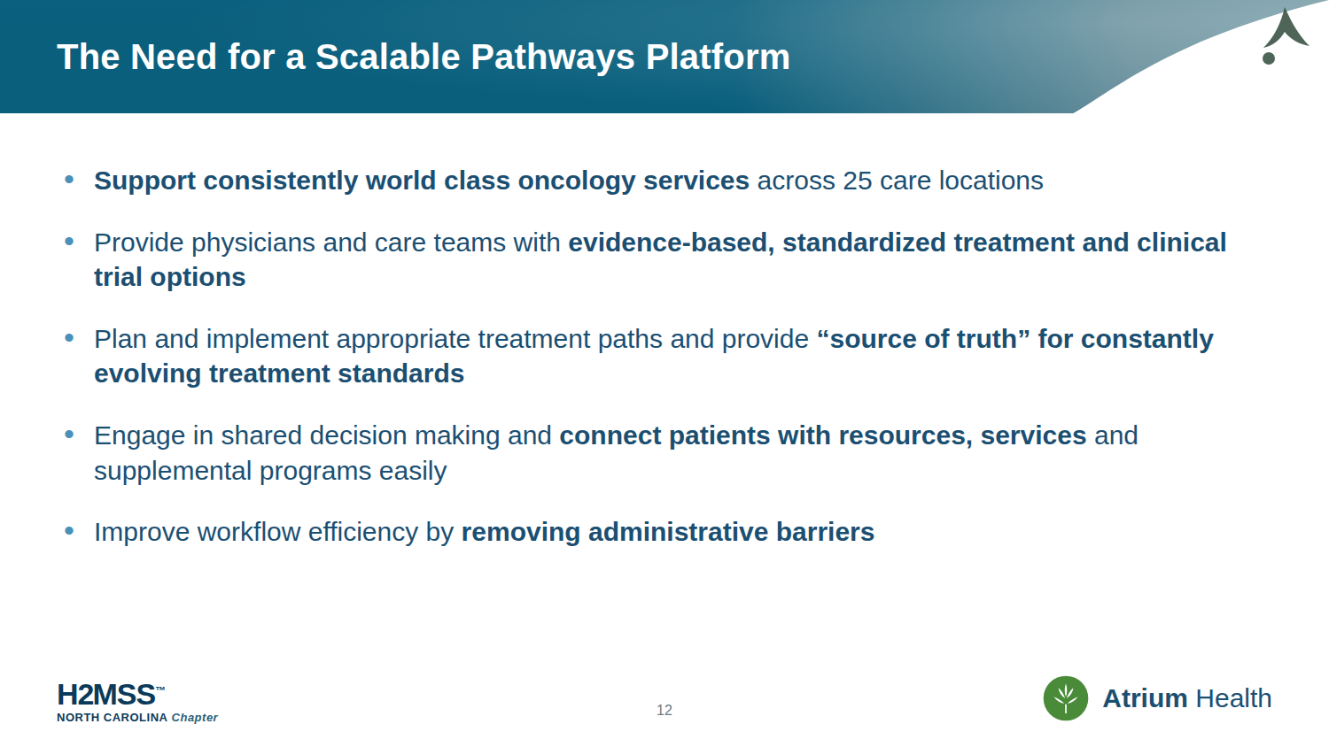The Need for a Scalable Pathways Platform
Support consistently world class oncology services across 25 care locations
Provide physicians and care teams with evidence-based, standardized treatment and clinical trial options
Plan and implement appropriate treatment paths and provide “source of truth” for constantly evolving treatment standards
Engage in shared decision making and connect patients with resources, services and supplemental programs easily
Improve workflow efficiency by removing administrative barriers
H2 MSS™
NORTH CAROLINA Chapter
12
Atrium Health